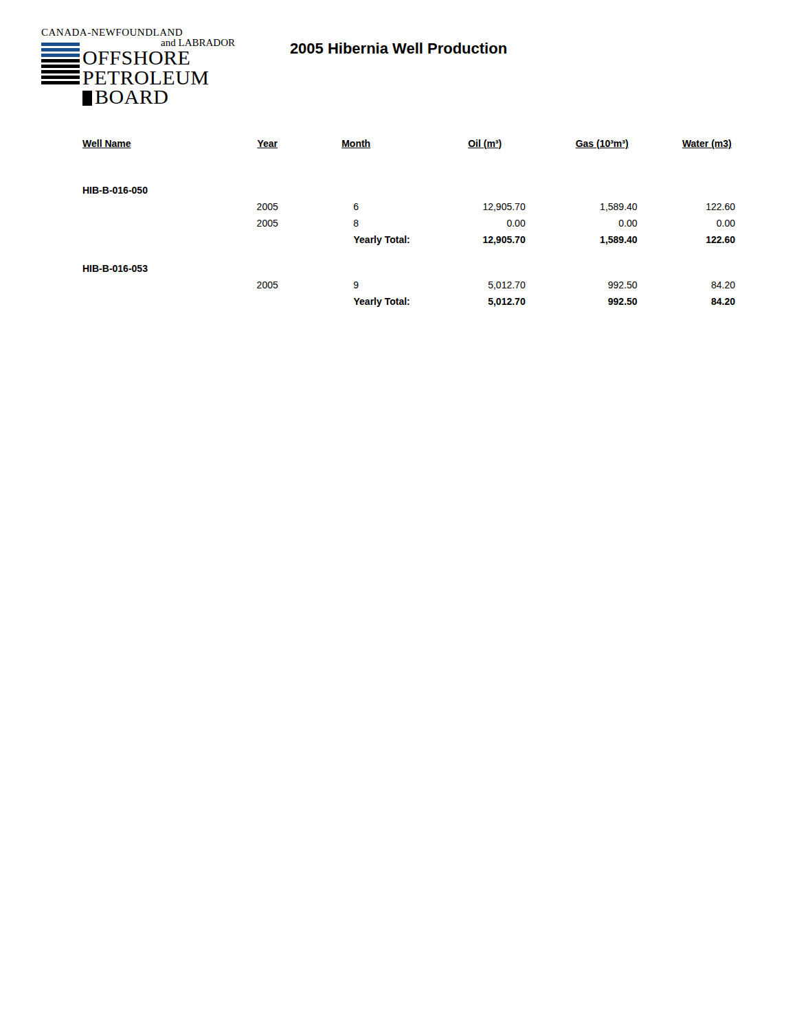CANADA-NEWFOUNDLAND
and LABRADOR
OFFSHORE
PETROLEUM
BOARD
2005 Hibernia Well Production
| Well Name | Year | Month | Oil (m³) | Gas (10³m³) | Water (m3) |
| --- | --- | --- | --- | --- | --- |
| HIB-B-016-050 | | | | | |
| | 2005 | 6 | 12,905.70 | 1,589.40 | 122.60 |
| | 2005 | 8 | 0.00 | 0.00 | 0.00 |
| | | Yearly Total: | 12,905.70 | 1,589.40 | 122.60 |
| HIB-B-016-053 | | | | | |
| | 2005 | 9 | 5,012.70 | 992.50 | 84.20 |
| | | Yearly Total: | 5,012.70 | 992.50 | 84.20 |